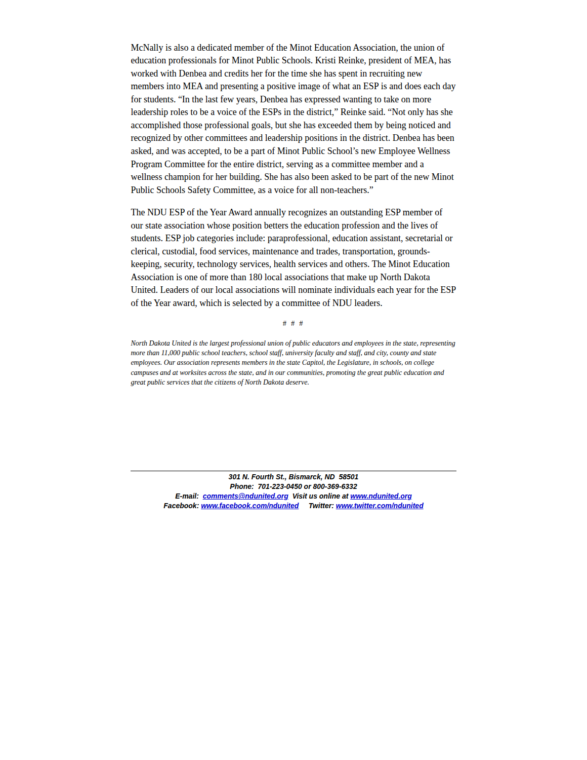McNally is also a dedicated member of the Minot Education Association, the union of education professionals for Minot Public Schools. Kristi Reinke, president of MEA, has worked with Denbea and credits her for the time she has spent in recruiting new members into MEA and presenting a positive image of what an ESP is and does each day for students. “In the last few years, Denbea has expressed wanting to take on more leadership roles to be a voice of the ESPs in the district,” Reinke said. “Not only has she accomplished those professional goals, but she has exceeded them by being noticed and recognized by other committees and leadership positions in the district. Denbea has been asked, and was accepted, to be a part of Minot Public School’s new Employee Wellness Program Committee for the entire district, serving as a committee member and a wellness champion for her building. She has also been asked to be part of the new Minot Public Schools Safety Committee, as a voice for all non-teachers.”
The NDU ESP of the Year Award annually recognizes an outstanding ESP member of our state association whose position betters the education profession and the lives of students. ESP job categories include: paraprofessional, education assistant, secretarial or clerical, custodial, food services, maintenance and trades, transportation, grounds-keeping, security, technology services, health services and others. The Minot Education Association is one of more than 180 local associations that make up North Dakota United. Leaders of our local associations will nominate individuals each year for the ESP of the Year award, which is selected by a committee of NDU leaders.
# # #
North Dakota United is the largest professional union of public educators and employees in the state, representing more than 11,000 public school teachers, school staff, university faculty and staff, and city, county and state employees. Our association represents members in the state Capitol, the Legislature, in schools, on college campuses and at worksites across the state, and in our communities, promoting the great public education and great public services that the citizens of North Dakota deserve.
301 N. Fourth St., Bismarck, ND 58501 Phone: 701-223-0450 or 800-369-6332 E-mail: comments@ndunited.org Visit us online at www.ndunited.org Facebook: www.facebook.com/ndunited Twitter: www.twitter.com/ndunited